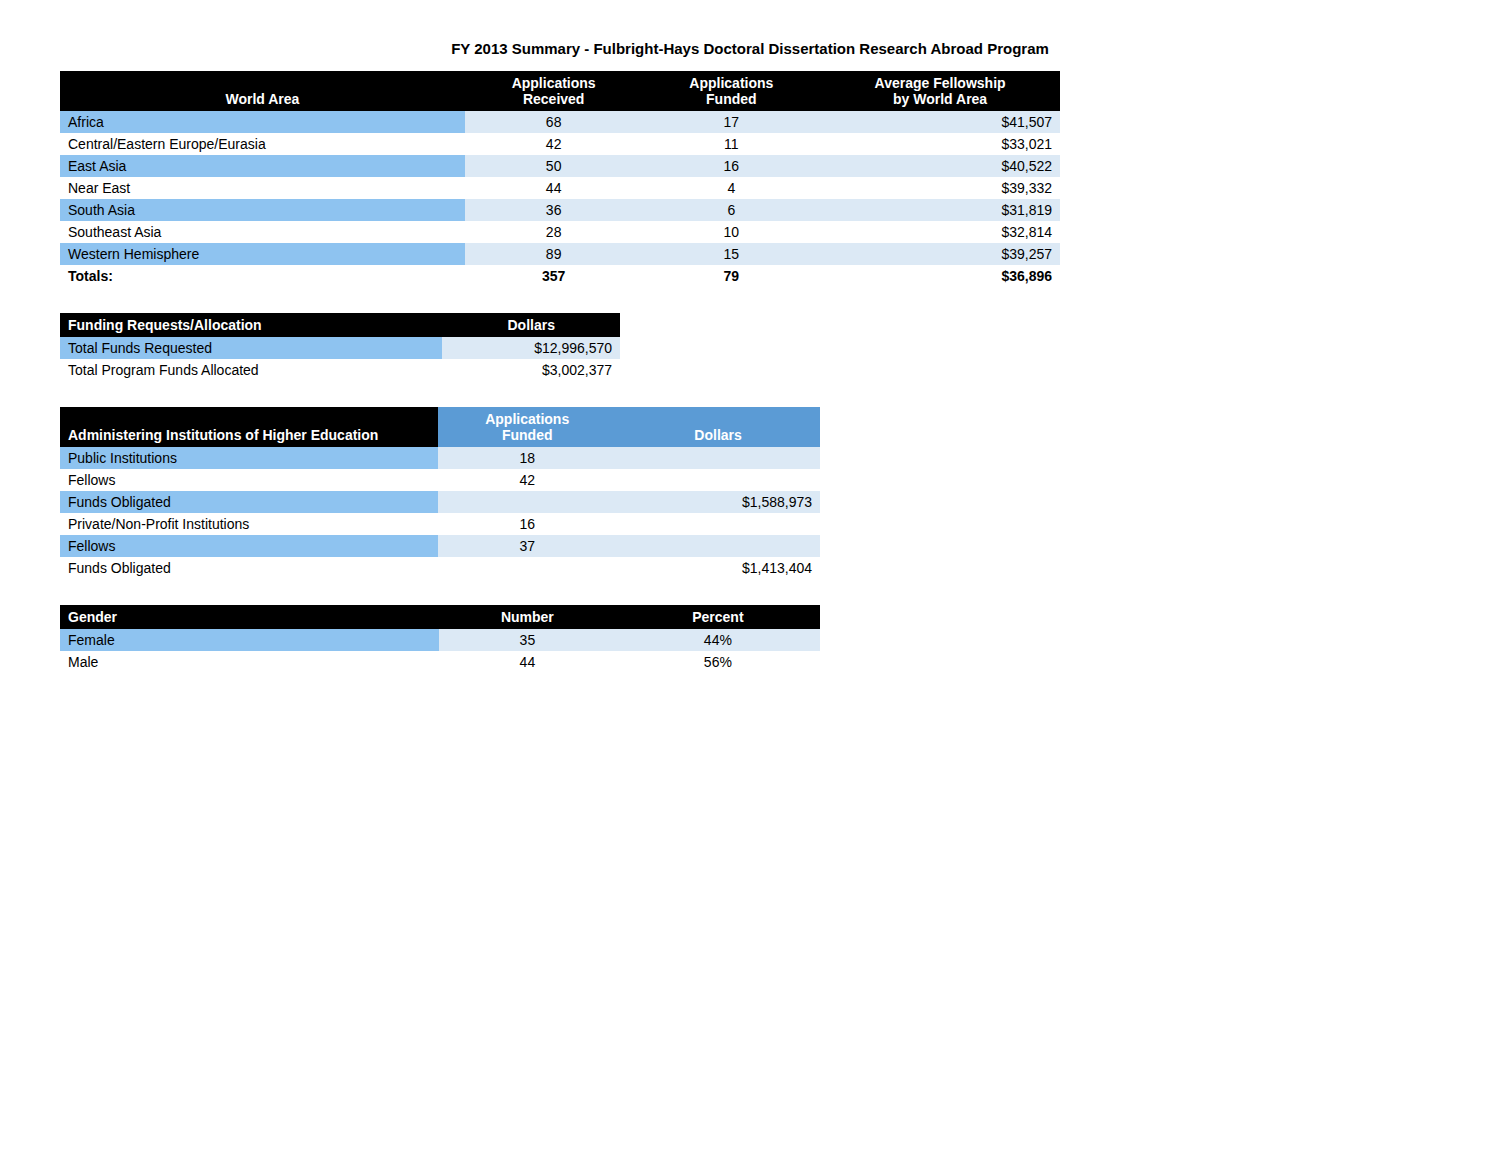FY 2013 Summary - Fulbright-Hays Doctoral Dissertation Research Abroad Program
| World Area | Applications Received | Applications Funded | Average Fellowship by World Area |
| --- | --- | --- | --- |
| Africa | 68 | 17 | $41,507 |
| Central/Eastern Europe/Eurasia | 42 | 11 | $33,021 |
| East Asia | 50 | 16 | $40,522 |
| Near East | 44 | 4 | $39,332 |
| South Asia | 36 | 6 | $31,819 |
| Southeast Asia | 28 | 10 | $32,814 |
| Western Hemisphere | 89 | 15 | $39,257 |
| Totals: | 357 | 79 | $36,896 |
| Funding Requests/Allocation | Dollars |
| --- | --- |
| Total Funds Requested | $12,996,570 |
| Total Program Funds Allocated | $3,002,377 |
| Administering Institutions of Higher Education | Applications Funded | Dollars |
| --- | --- | --- |
| Public Institutions | 18 | |
| Fellows | 42 | |
| Funds Obligated | | $1,588,973 |
| Private/Non-Profit Institutions | 16 | |
| Fellows | 37 | |
| Funds Obligated | | $1,413,404 |
| Gender | Number | Percent |
| --- | --- | --- |
| Female | 35 | 44% |
| Male | 44 | 56% |